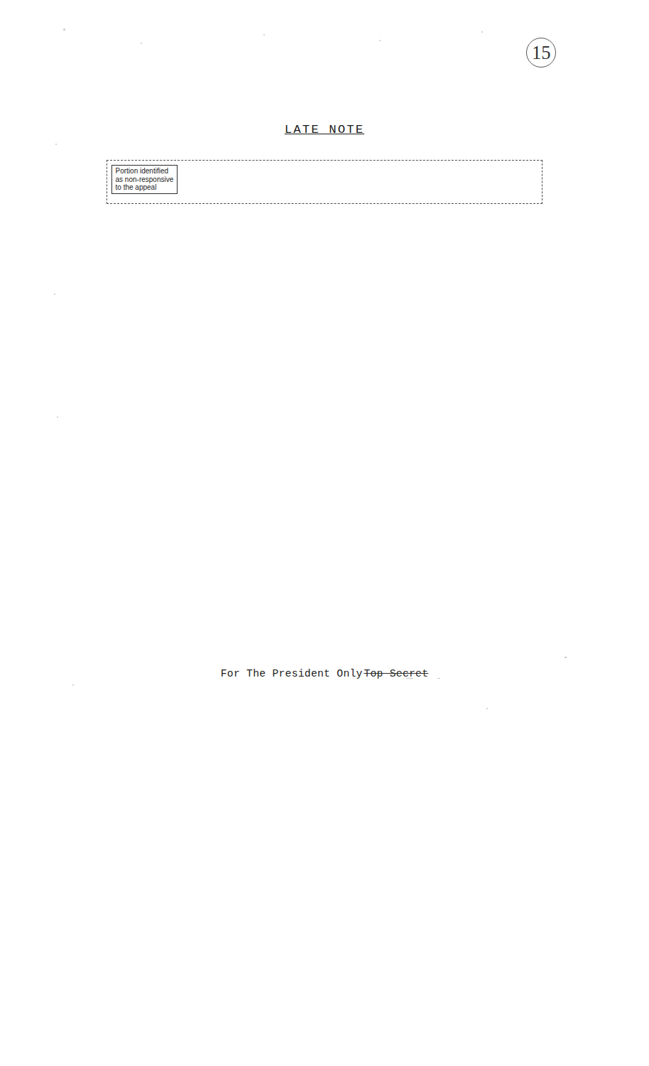15
LATE NOTE
Portion identified
as non-responsive
to the appeal
For The President OnlyTop Secret